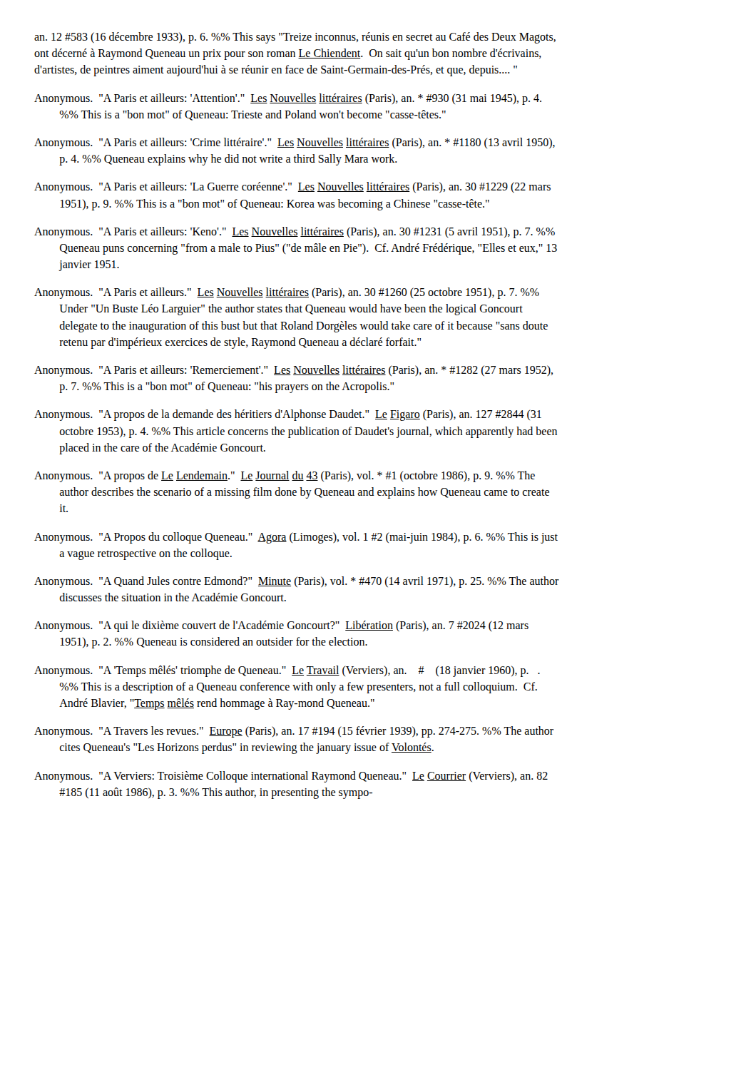an. 12 #583 (16 décembre 1933), p. 6. %% This says "Treize inconnus, réunis en secret au Café des Deux Magots, ont décerné à Raymond Queneau un prix pour son roman Le Chiendent. On sait qu'un bon nombre d'écrivains, d'artistes, de peintres aiment aujourd'hui à se réunir en face de Saint-Germain-des-Prés, et que, depuis.... "
Anonymous. "A Paris et ailleurs: 'Attention'." Les Nouvelles littéraires (Paris), an. * #930 (31 mai 1945), p. 4. %% This is a "bon mot" of Queneau: Trieste and Poland won't become "casse-têtes."
Anonymous. "A Paris et ailleurs: 'Crime littéraire'." Les Nouvelles littéraires (Paris), an. * #1180 (13 avril 1950), p. 4. %% Queneau explains why he did not write a third Sally Mara work.
Anonymous. "A Paris et ailleurs: 'La Guerre coréenne'." Les Nouvelles littéraires (Paris), an. 30 #1229 (22 mars 1951), p. 9. %% This is a "bon mot" of Queneau: Korea was becoming a Chinese "casse-tête."
Anonymous. "A Paris et ailleurs: 'Keno'." Les Nouvelles littéraires (Paris), an. 30 #1231 (5 avril 1951), p. 7. %% Queneau puns concerning "from a male to Pius" ("de mâle en Pie"). Cf. André Frédérique, "Elles et eux," 13 janvier 1951.
Anonymous. "A Paris et ailleurs." Les Nouvelles littéraires (Paris), an. 30 #1260 (25 octobre 1951), p. 7. %% Under "Un Buste Léo Larguier" the author states that Queneau would have been the logical Goncourt delegate to the inauguration of this bust but that Roland Dorgèles would take care of it because "sans doute retenu par d'impérieux exercices de style, Raymond Queneau a déclaré forfait."
Anonymous. "A Paris et ailleurs: 'Remerciement'." Les Nouvelles littéraires (Paris), an. * #1282 (27 mars 1952), p. 7. %% This is a "bon mot" of Queneau: "his prayers on the Acropolis."
Anonymous. "A propos de la demande des héritiers d'Alphonse Daudet." Le Figaro (Paris), an. 127 #2844 (31 octobre 1953), p. 4. %% This article concerns the publication of Daudet's journal, which apparently had been placed in the care of the Académie Goncourt.
Anonymous. "A propos de Le Lendemain." Le Journal du 43 (Paris), vol. * #1 (octobre 1986), p. 9. %% The author describes the scenario of a missing film done by Queneau and explains how Queneau came to create it.
Anonymous. "A Propos du colloque Queneau." Agora (Limoges), vol. 1 #2 (mai-juin 1984), p. 6. %% This is just a vague retrospective on the colloque.
Anonymous. "A Quand Jules contre Edmond?" Minute (Paris), vol. * #470 (14 avril 1971), p. 25. %% The author discusses the situation in the Académie Goncourt.
Anonymous. "A qui le dixième couvert de l'Académie Goncourt?" Libération (Paris), an. 7 #2024 (12 mars 1951), p. 2. %% Queneau is considered an outsider for the election.
Anonymous. "A 'Temps mêlés' triomphe de Queneau." Le Travail (Verviers), an. # (18 janvier 1960), p. . %% This is a description of a Queneau conference with only a few presenters, not a full colloquium. Cf. André Blavier, "Temps mêlés rend hommage à Ray-mond Queneau."
Anonymous. "A Travers les revues." Europe (Paris), an. 17 #194 (15 février 1939), pp. 274-275. %% The author cites Queneau's "Les Horizons perdus" in reviewing the january issue of Volontés.
Anonymous. "A Verviers: Troisième Colloque international Raymond Queneau." Le Courrier (Verviers), an. 82 #185 (11 août 1986), p. 3. %% This author, in presenting the sympo-